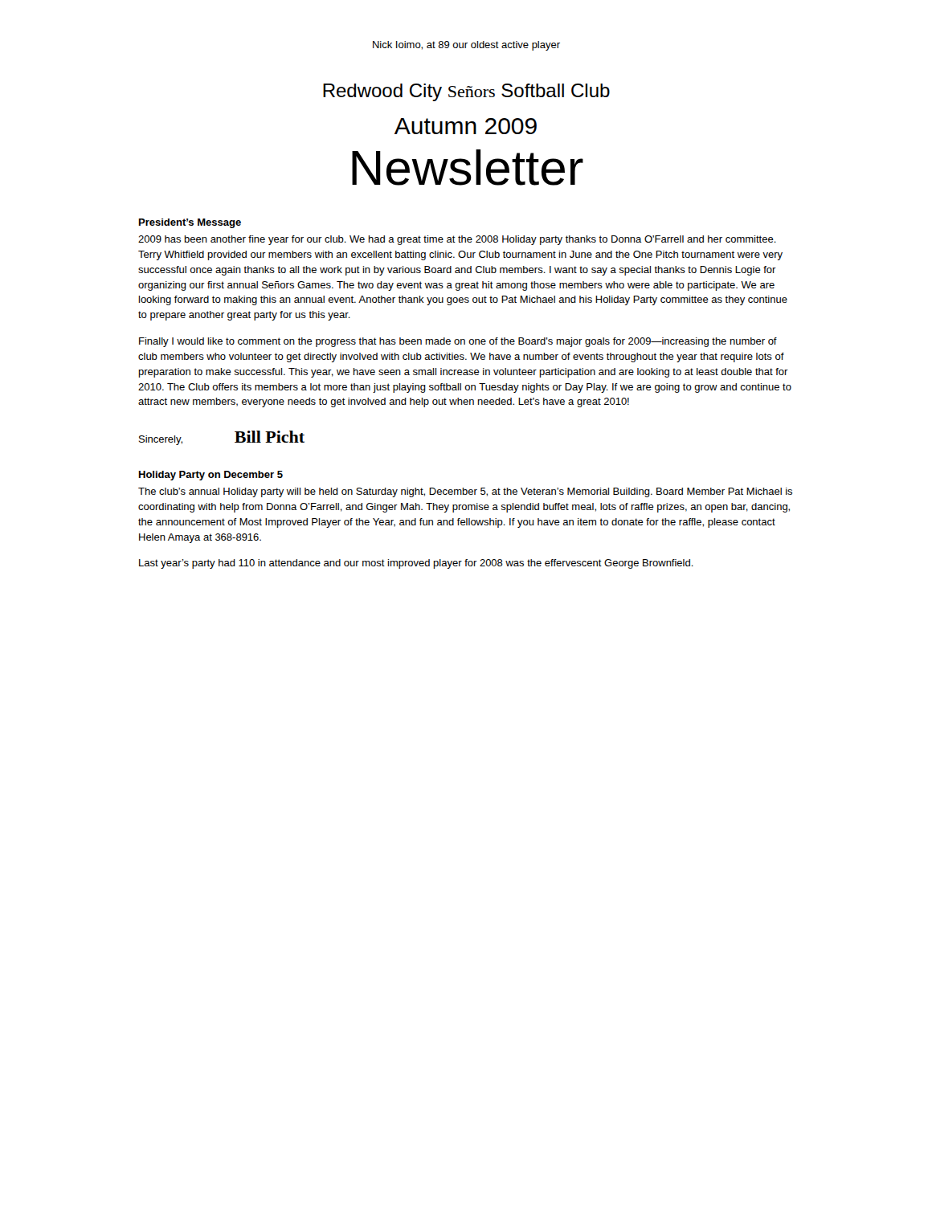Nick Ioimo, at 89 our oldest active player
Redwood City Señors Softball Club
Autumn 2009
Newsletter
President’s Message
2009 has been another fine year for our club. We had a great time at the 2008 Holiday party thanks to Donna O'Farrell and her committee. Terry Whitfield provided our members with an excellent batting clinic. Our Club tournament in June and the One Pitch tournament were very successful once again thanks to all the work put in by various Board and Club members. I want to say a special thanks to Dennis Logie for organizing our first annual Señors Games. The two day event was a great hit among those members who were able to participate. We are looking forward to making this an annual event. Another thank you goes out to Pat Michael and his Holiday Party committee as they continue to prepare another great party for us this year.
Finally I would like to comment on the progress that has been made on one of the Board's major goals for 2009—increasing the number of club members who volunteer to get directly involved with club activities. We have a number of events throughout the year that require lots of preparation to make successful. This year, we have seen a small increase in volunteer participation and are looking to at least double that for 2010. The Club offers its members a lot more than just playing softball on Tuesday nights or Day Play. If we are going to grow and continue to attract new members, everyone needs to get involved and help out when needed. Let's have a great 2010!
Sincerely, Bill Picht
Holiday Party on December 5
The club’s annual Holiday party will be held on Saturday night, December 5, at the Veteran’s Memorial Building. Board Member Pat Michael is coordinating with help from Donna O’Farrell, and Ginger Mah. They promise a splendid buffet meal, lots of raffle prizes, an open bar, dancing, the announcement of Most Improved Player of the Year, and fun and fellowship. If you have an item to donate for the raffle, please contact Helen Amaya at 368-8916.
Last year’s party had 110 in attendance and our most improved player for 2008 was the effervescent George Brownfield.